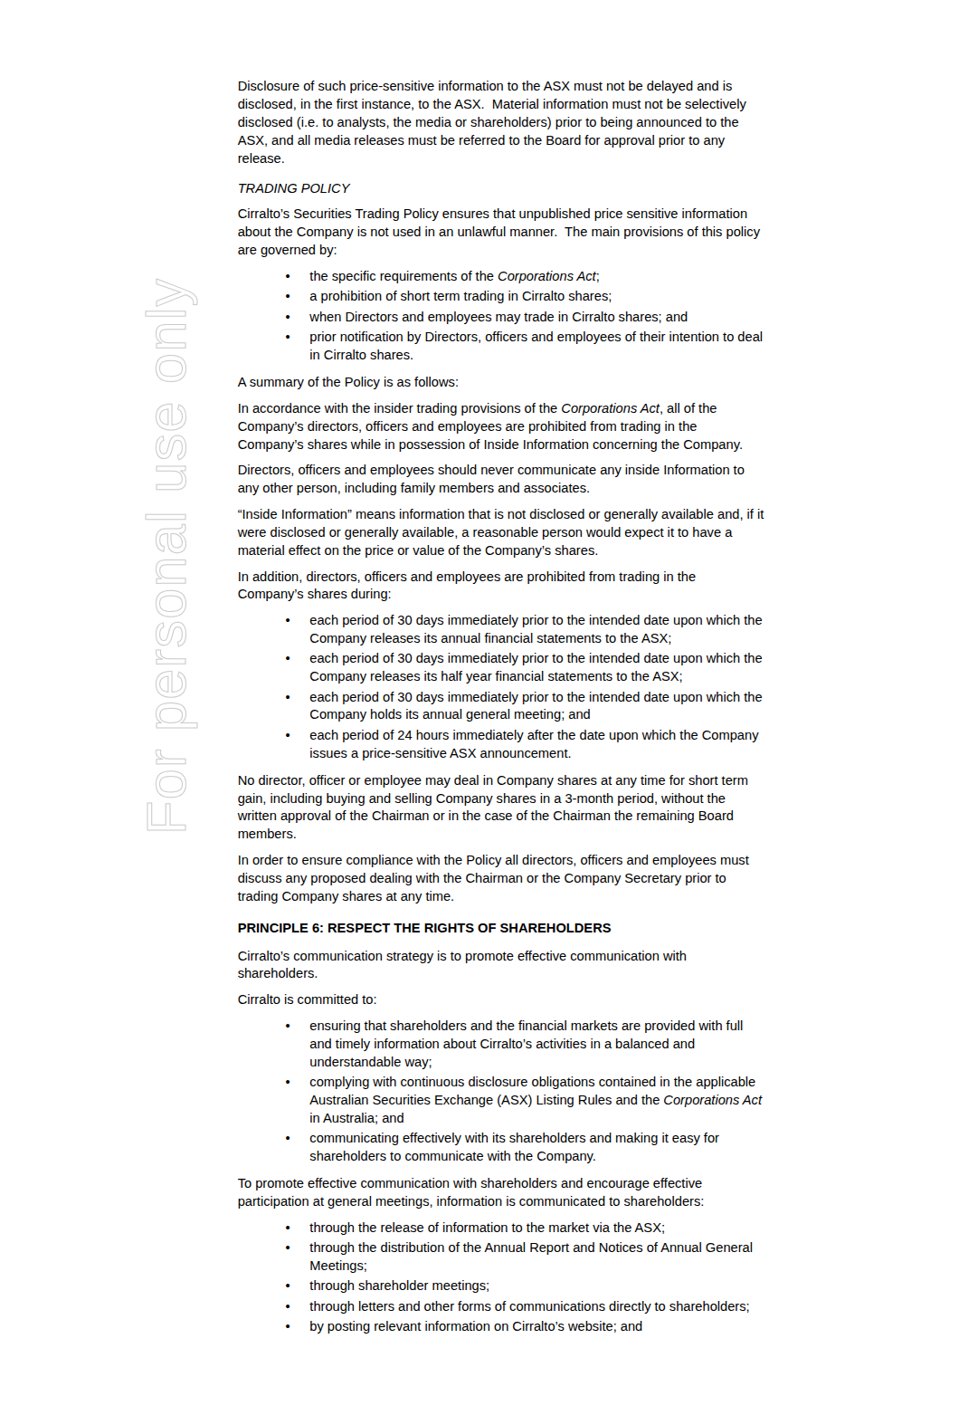For personal use only
Disclosure of such price-sensitive information to the ASX must not be delayed and is disclosed, in the first instance, to the ASX. Material information must not be selectively disclosed (i.e. to analysts, the media or shareholders) prior to being announced to the ASX, and all media releases must be referred to the Board for approval prior to any release.
TRADING POLICY
Cirralto’s Securities Trading Policy ensures that unpublished price sensitive information about the Company is not used in an unlawful manner. The main provisions of this policy are governed by:
the specific requirements of the Corporations Act;
a prohibition of short term trading in Cirralto shares;
when Directors and employees may trade in Cirralto shares; and
prior notification by Directors, officers and employees of their intention to deal in Cirralto shares.
A summary of the Policy is as follows:
In accordance with the insider trading provisions of the Corporations Act, all of the Company’s directors, officers and employees are prohibited from trading in the Company’s shares while in possession of Inside Information concerning the Company.
Directors, officers and employees should never communicate any inside Information to any other person, including family members and associates.
“Inside Information” means information that is not disclosed or generally available and, if it were disclosed or generally available, a reasonable person would expect it to have a material effect on the price or value of the Company’s shares.
In addition, directors, officers and employees are prohibited from trading in the Company’s shares during:
each period of 30 days immediately prior to the intended date upon which the Company releases its annual financial statements to the ASX;
each period of 30 days immediately prior to the intended date upon which the Company releases its half year financial statements to the ASX;
each period of 30 days immediately prior to the intended date upon which the Company holds its annual general meeting; and
each period of 24 hours immediately after the date upon which the Company issues a price-sensitive ASX announcement.
No director, officer or employee may deal in Company shares at any time for short term gain, including buying and selling Company shares in a 3-month period, without the written approval of the Chairman or in the case of the Chairman the remaining Board members.
In order to ensure compliance with the Policy all directors, officers and employees must discuss any proposed dealing with the Chairman or the Company Secretary prior to trading Company shares at any time.
PRINCIPLE 6: RESPECT THE RIGHTS OF SHAREHOLDERS
Cirralto’s communication strategy is to promote effective communication with shareholders.
Cirralto is committed to:
ensuring that shareholders and the financial markets are provided with full and timely information about Cirralto’s activities in a balanced and understandable way;
complying with continuous disclosure obligations contained in the applicable Australian Securities Exchange (ASX) Listing Rules and the Corporations Act in Australia; and
communicating effectively with its shareholders and making it easy for shareholders to communicate with the Company.
To promote effective communication with shareholders and encourage effective participation at general meetings, information is communicated to shareholders:
through the release of information to the market via the ASX;
through the distribution of the Annual Report and Notices of Annual General Meetings;
through shareholder meetings;
through letters and other forms of communications directly to shareholders;
by posting relevant information on Cirralto’s website; and